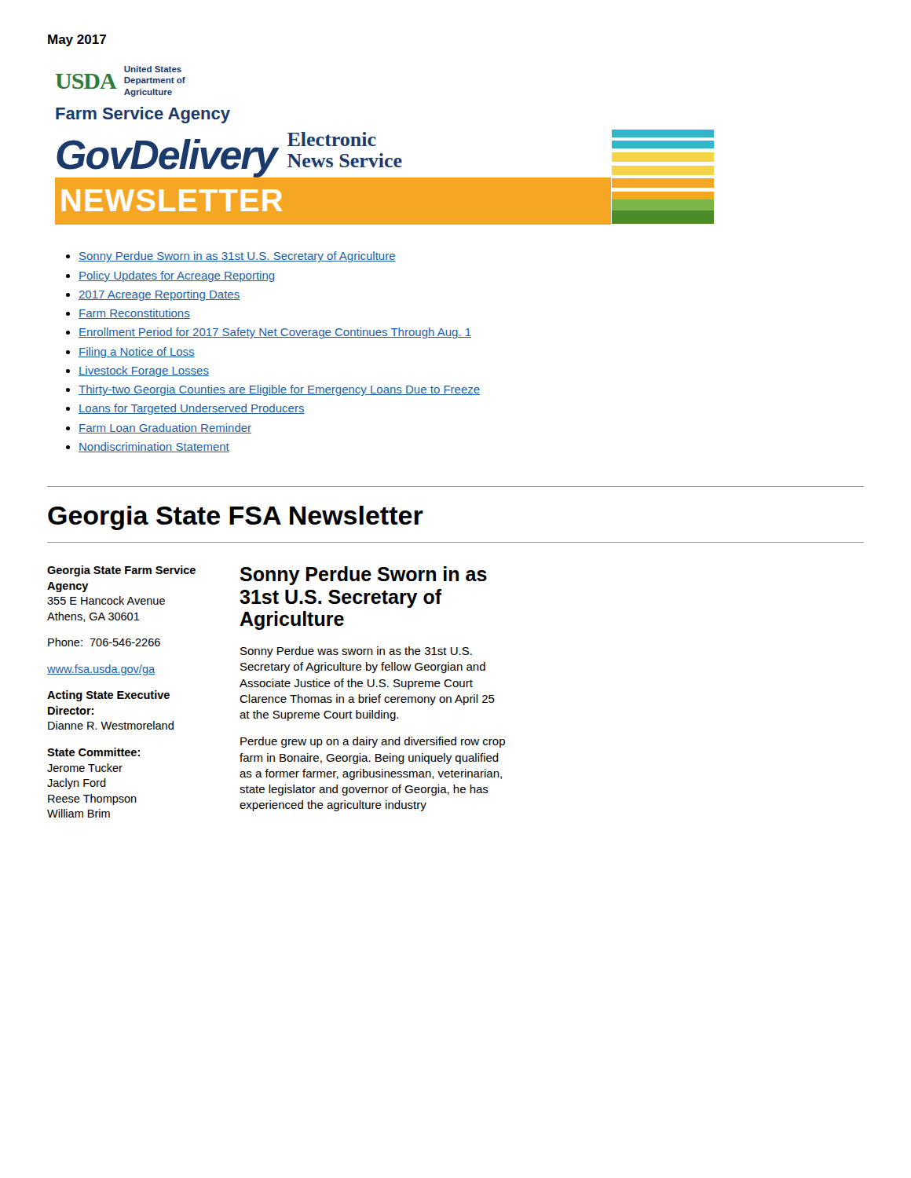May 2017
USDA
United States
Department of
Agriculture
Farm Service Agency
GovDelivery
Electronic
News Service
NEWSLETTER
Sonny Perdue Sworn in as 31st U.S. Secretary of Agriculture
Policy Updates for Acreage Reporting
2017 Acreage Reporting Dates
Farm Reconstitutions
Enrollment Period for 2017 Safety Net Coverage Continues Through Aug. 1
Filing a Notice of Loss
Livestock Forage Losses
Thirty-two Georgia Counties are Eligible for Emergency Loans Due to Freeze
Loans for Targeted Underserved Producers
Farm Loan Graduation Reminder
Nondiscrimination Statement
Georgia State FSA Newsletter
Georgia State Farm Service Agency
355 E Hancock Avenue
Athens, GA 30601
Phone: 706-546-2266
www.fsa.usda.gov/ga
Acting State Executive Director:
Dianne R. Westmoreland
State Committee:
Jerome Tucker
Jaclyn Ford
Reese Thompson
William Brim
Sonny Perdue Sworn in as 31st U.S. Secretary of Agriculture
Sonny Perdue was sworn in as the 31st U.S. Secretary of Agriculture by fellow Georgian and Associate Justice of the U.S. Supreme Court Clarence Thomas in a brief ceremony on April 25 at the Supreme Court building.
Perdue grew up on a dairy and diversified row crop farm in Bonaire, Georgia. Being uniquely qualified as a former farmer, agribusinessman, veterinarian, state legislator and governor of Georgia, he has experienced the agriculture industry